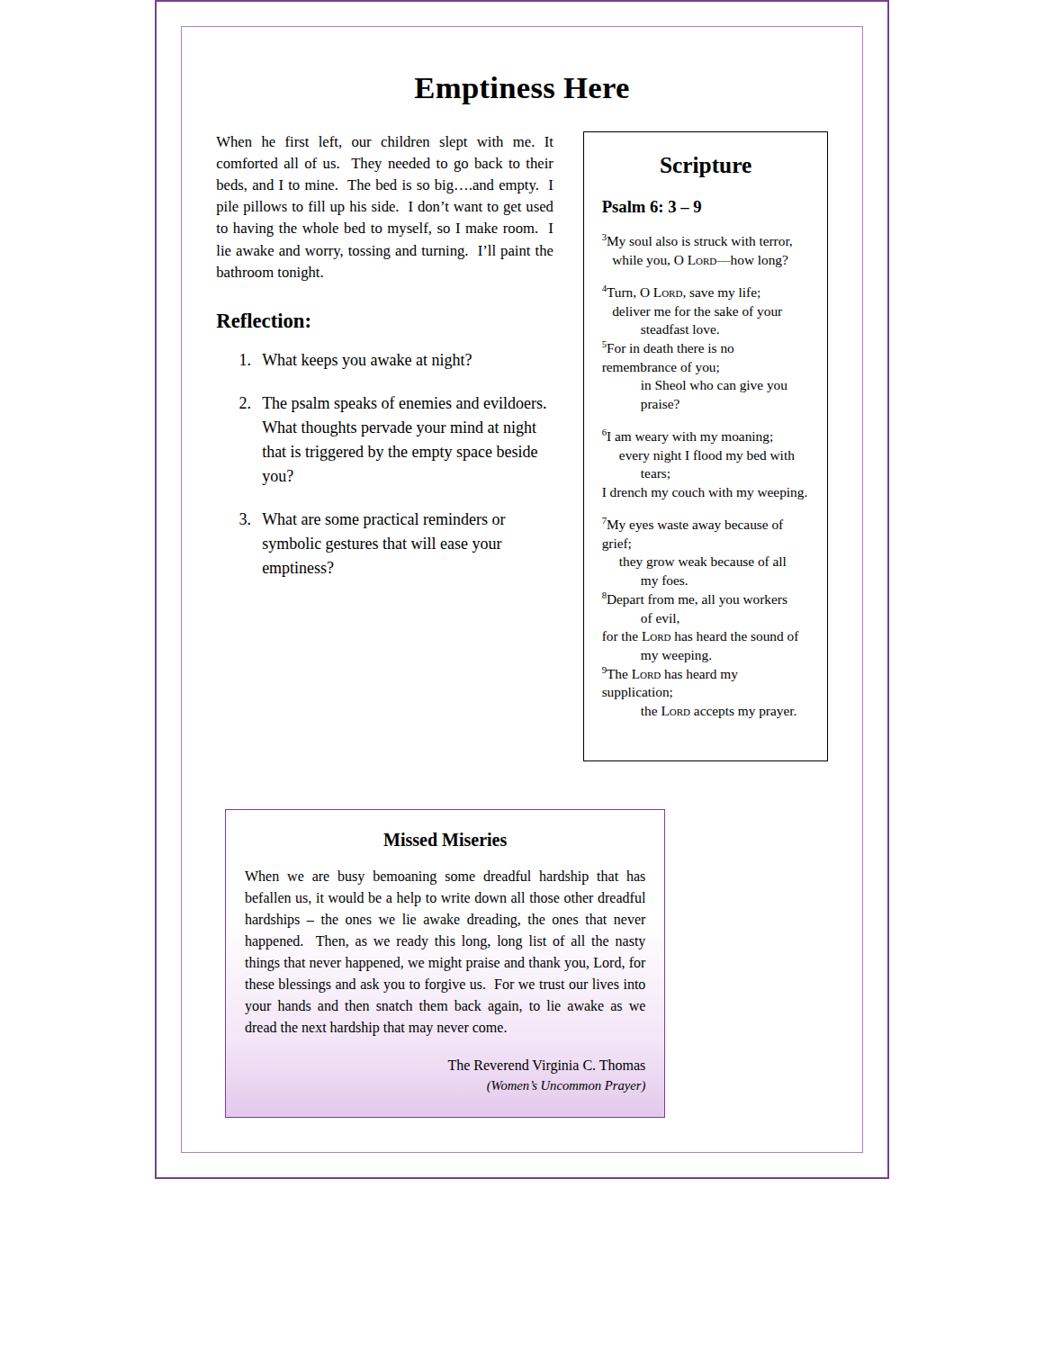Emptiness Here
When he first left, our children slept with me. It comforted all of us. They needed to go back to their beds, and I to mine. The bed is so big….and empty. I pile pillows to fill up his side. I don’t want to get used to having the whole bed to myself, so I make room. I lie awake and worry, tossing and turning. I’ll paint the bathroom tonight.
Reflection:
What keeps you awake at night?
The psalm speaks of enemies and evildoers. What thoughts pervade your mind at night that is triggered by the empty space beside you?
What are some practical reminders or symbolic gestures that will ease your emptiness?
Scripture
Psalm 6: 3 – 9
3My soul also is struck with terror,
while you, O Lord—how long?
4Turn, O Lord, save my life;
deliver me for the sake of your steadfast love. 5For in death there is no remembrance of you; in Sheol who can give you praise?
6I am weary with my moaning;
every night I flood my bed with tears; I drench my couch with my weeping.
7My eyes waste away because of grief;
they grow weak because of all my foes. 8Depart from me, all you workers of evil, for the Lord has heard the sound of my weeping. 9The Lord has heard my supplication; the Lord accepts my prayer.
Missed Miseries
When we are busy bemoaning some dreadful hardship that has befallen us, it would be a help to write down all those other dreadful hardships – the ones we lie awake dreading, the ones that never happened. Then, as we ready this long, long list of all the nasty things that never happened, we might praise and thank you, Lord, for these blessings and ask you to forgive us. For we trust our lives into your hands and then snatch them back again, to lie awake as we dread the next hardship that may never come.
The Reverend Virginia C. Thomas
(Women’s Uncommon Prayer)